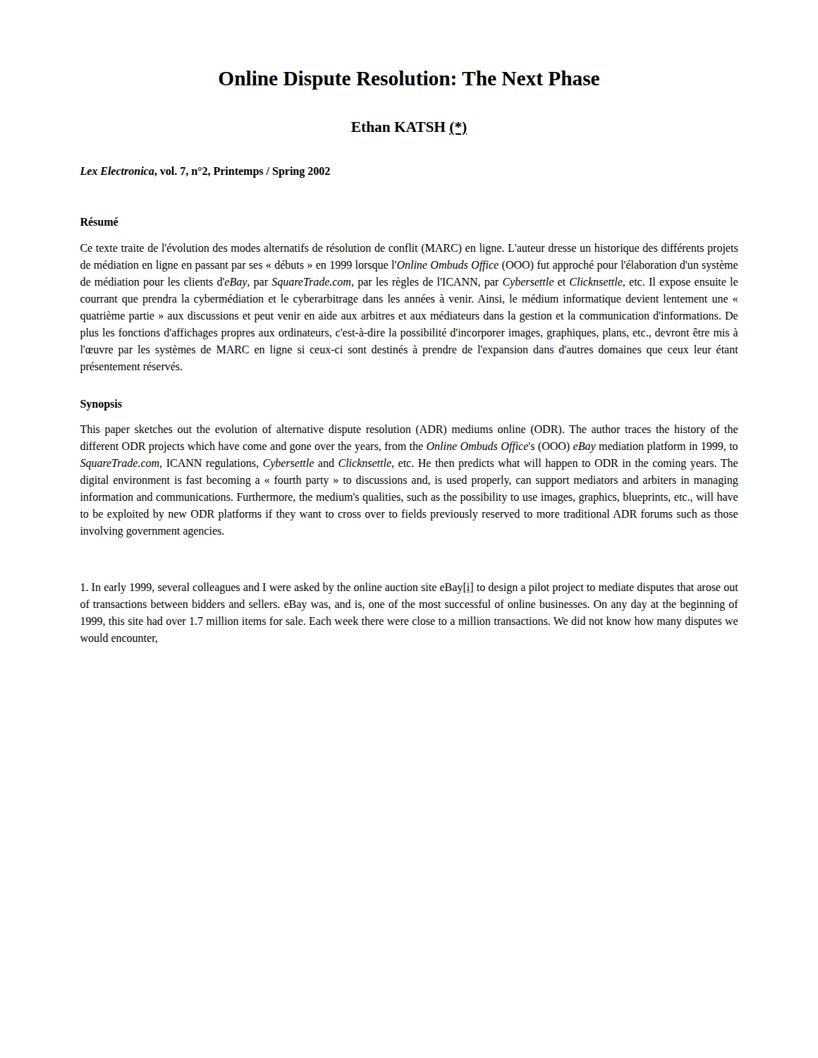Online Dispute Resolution: The Next Phase
Ethan KATSH (*)
Lex Electronica, vol. 7, n°2, Printemps / Spring 2002
Résumé
Ce texte traite de l'évolution des modes alternatifs de résolution de conflit (MARC) en ligne. L'auteur dresse un historique des différents projets de médiation en ligne en passant par ses « débuts » en 1999 lorsque l'Online Ombuds Office (OOO) fut approché pour l'élaboration d'un système de médiation pour les clients d'eBay, par SquareTrade.com, par les règles de l'ICANN, par Cybersettle et Clicknsettle, etc. Il expose ensuite le courrant que prendra la cybermédiation et le cyberarbitrage dans les années à venir. Ainsi, le médium informatique devient lentement une « quatrième partie » aux discussions et peut venir en aide aux arbitres et aux médiateurs dans la gestion et la communication d'informations. De plus les fonctions d'affichages propres aux ordinateurs, c'est-à-dire la possibilité d'incorporer images, graphiques, plans, etc., devront être mis à l'œuvre par les systèmes de MARC en ligne si ceux-ci sont destinés à prendre de l'expansion dans d'autres domaines que ceux leur étant présentement réservés.
Synopsis
This paper sketches out the evolution of alternative dispute resolution (ADR) mediums online (ODR). The author traces the history of the different ODR projects which have come and gone over the years, from the Online Ombuds Office's (OOO) eBay mediation platform in 1999, to SquareTrade.com, ICANN regulations, Cybersettle and Clicknsettle, etc. He then predicts what will happen to ODR in the coming years. The digital environment is fast becoming a « fourth party » to discussions and, is used properly, can support mediators and arbiters in managing information and communications. Furthermore, the medium's qualities, such as the possibility to use images, graphics, blueprints, etc., will have to be exploited by new ODR platforms if they want to cross over to fields previously reserved to more traditional ADR forums such as those involving government agencies.
1. In early 1999, several colleagues and I were asked by the online auction site eBay[i] to design a pilot project to mediate disputes that arose out of transactions between bidders and sellers. eBay was, and is, one of the most successful of online businesses. On any day at the beginning of 1999, this site had over 1.7 million items for sale. Each week there were close to a million transactions. We did not know how many disputes we would encounter,